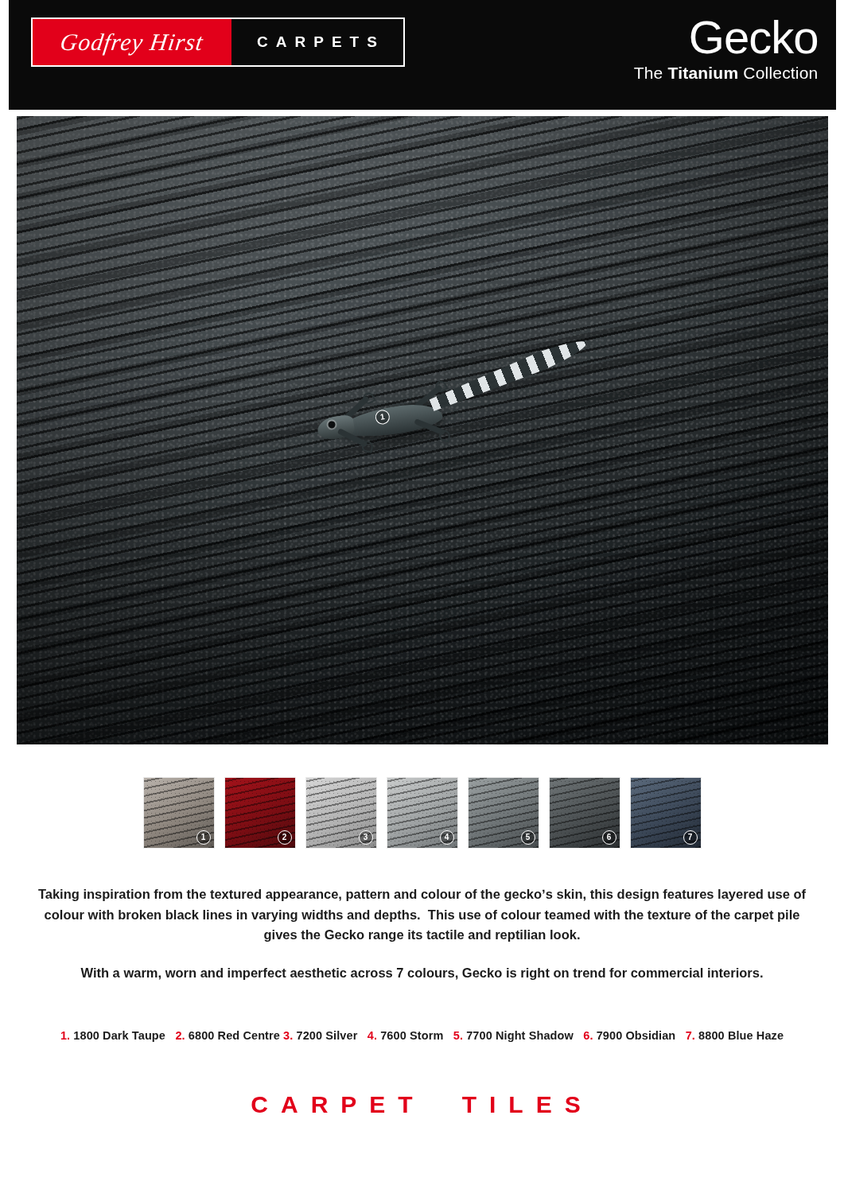Godfrey Hirst
CARPETS
Gecko
The Titanium Collection
1
1
2
3
4
5
6
7
Taking inspiration from the textured appearance, pattern and colour of the geckoʼs skin, this design features layered use of colour with broken black lines in varying widths and depths. This use of colour teamed with the texture of the carpet pile gives the Gecko range its tactile and reptilian look.
With a warm, worn and imperfect aesthetic across 7 colours, Gecko is right on trend for commercial interiors.
1. 1800 Dark Taupe 2. 6800 Red Centre 3. 7200 Silver 4. 7600 Storm 5. 7700 Night Shadow 6. 7900 Obsidian 7. 8800 Blue Haze
CARPET TILES